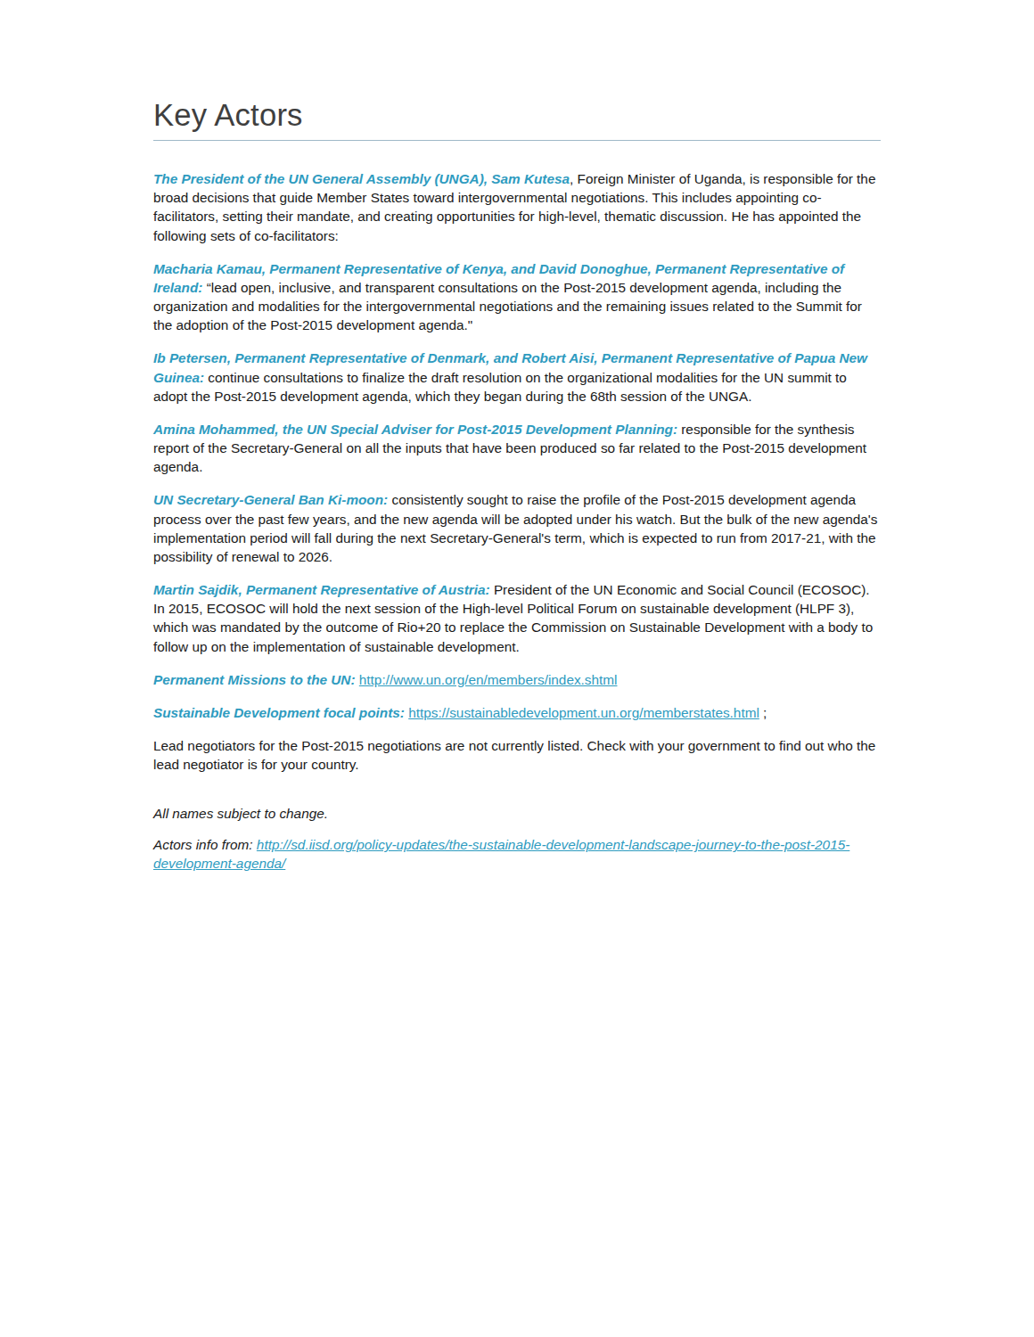Key Actors
The President of the UN General Assembly (UNGA), Sam Kutesa, Foreign Minister of Uganda, is responsible for the broad decisions that guide Member States toward intergovernmental negotiations. This includes appointing co-facilitators, setting their mandate, and creating opportunities for high-level, thematic discussion. He has appointed the following sets of co-facilitators:
Macharia Kamau, Permanent Representative of Kenya, and David Donoghue, Permanent Representative of Ireland: “lead open, inclusive, and transparent consultations on the Post-2015 development agenda, including the organization and modalities for the intergovernmental negotiations and the remaining issues related to the Summit for the adoption of the Post-2015 development agenda."
Ib Petersen, Permanent Representative of Denmark, and Robert Aisi, Permanent Representative of Papua New Guinea: continue consultations to finalize the draft resolution on the organizational modalities for the UN summit to adopt the Post-2015 development agenda, which they began during the 68th session of the UNGA.
Amina Mohammed, the UN Special Adviser for Post-2015 Development Planning: responsible for the synthesis report of the Secretary-General on all the inputs that have been produced so far related to the Post-2015 development agenda.
UN Secretary-General Ban Ki-moon: consistently sought to raise the profile of the Post-2015 development agenda process over the past few years, and the new agenda will be adopted under his watch. But the bulk of the new agenda's implementation period will fall during the next Secretary-General's term, which is expected to run from 2017-21, with the possibility of renewal to 2026.
Martin Sajdik, Permanent Representative of Austria: President of the UN Economic and Social Council (ECOSOC). In 2015, ECOSOC will hold the next session of the High-level Political Forum on sustainable development (HLPF 3), which was mandated by the outcome of Rio+20 to replace the Commission on Sustainable Development with a body to follow up on the implementation of sustainable development.
Permanent Missions to the UN: http://www.un.org/en/members/index.shtml
Sustainable Development focal points: https://sustainabledevelopment.un.org/memberstates.html ;
Lead negotiators for the Post-2015 negotiations are not currently listed. Check with your government to find out who the lead negotiator is for your country.
All names subject to change.
Actors info from: http://sd.iisd.org/policy-updates/the-sustainable-development-landscape-journey-to-the-post-2015-development-agenda/